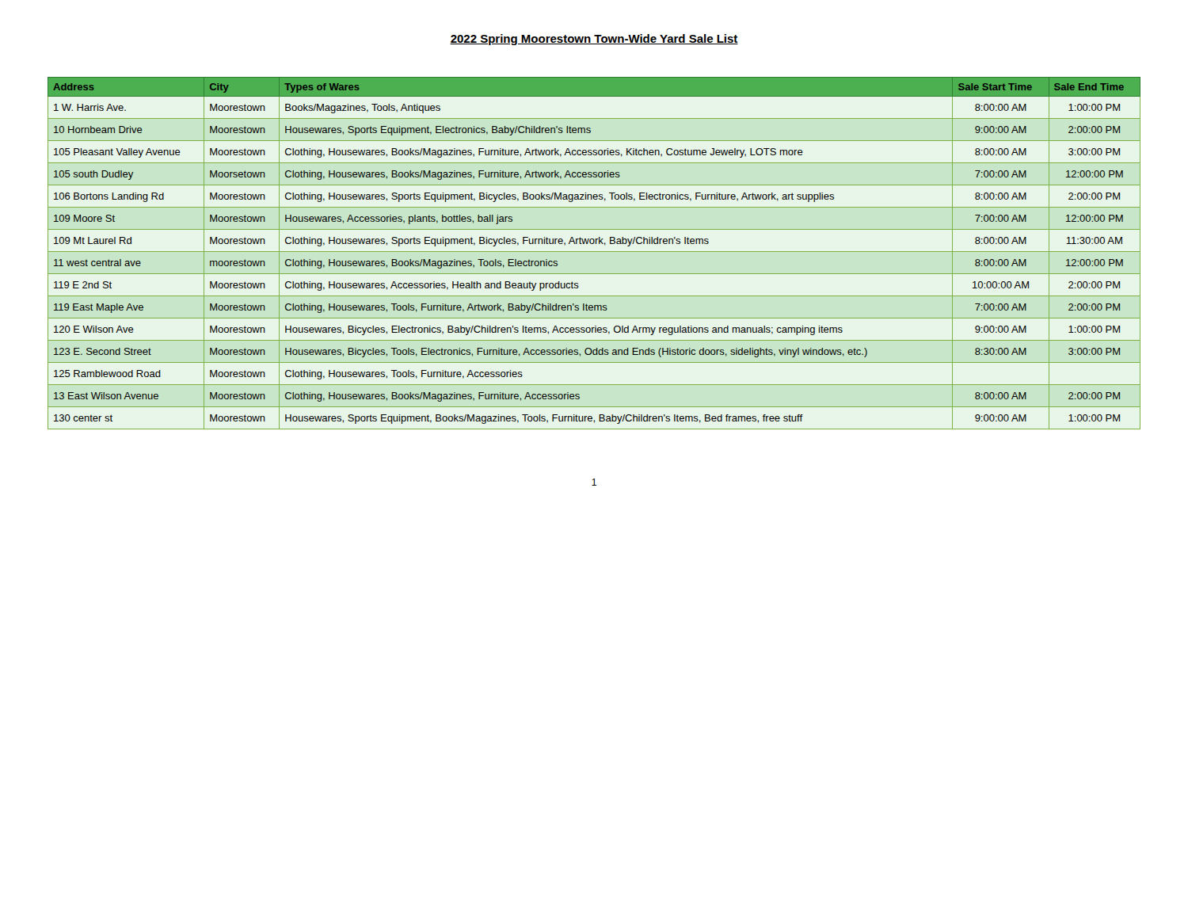2022 Spring Moorestown Town-Wide Yard Sale List
| Address | City | Types of Wares | Sale Start Time | Sale End Time |
| --- | --- | --- | --- | --- |
| 1 W. Harris Ave. | Moorestown | Books/Magazines, Tools, Antiques | 8:00:00 AM | 1:00:00 PM |
| 10 Hornbeam Drive | Moorestown | Housewares, Sports Equipment, Electronics, Baby/Children's Items | 9:00:00 AM | 2:00:00 PM |
| 105 Pleasant Valley Avenue | Moorestown | Clothing, Housewares, Books/Magazines, Furniture, Artwork, Accessories, Kitchen, Costume Jewelry, LOTS more | 8:00:00 AM | 3:00:00 PM |
| 105 south Dudley | Moorsetown | Clothing, Housewares, Books/Magazines, Furniture, Artwork, Accessories | 7:00:00 AM | 12:00:00 PM |
| 106 Bortons Landing Rd | Moorestown | Clothing, Housewares, Sports Equipment, Bicycles, Books/Magazines, Tools, Electronics, Furniture, Artwork, art supplies | 8:00:00 AM | 2:00:00 PM |
| 109 Moore St | Moorestown | Housewares, Accessories, plants, bottles, ball jars | 7:00:00 AM | 12:00:00 PM |
| 109 Mt Laurel Rd | Moorestown | Clothing, Housewares, Sports Equipment, Bicycles, Furniture, Artwork, Baby/Children's Items | 8:00:00 AM | 11:30:00 AM |
| 11 west central ave | moorestown | Clothing, Housewares, Books/Magazines, Tools, Electronics | 8:00:00 AM | 12:00:00 PM |
| 119 E 2nd St | Moorestown | Clothing, Housewares, Accessories, Health and Beauty products | 10:00:00 AM | 2:00:00 PM |
| 119 East Maple Ave | Moorestown | Clothing, Housewares, Tools, Furniture, Artwork, Baby/Children's Items | 7:00:00 AM | 2:00:00 PM |
| 120 E Wilson Ave | Moorestown | Housewares, Bicycles, Electronics, Baby/Children's Items, Accessories, Old Army regulations and manuals; camping items | 9:00:00 AM | 1:00:00 PM |
| 123 E. Second Street | Moorestown | Housewares, Bicycles, Tools, Electronics, Furniture, Accessories, Odds and Ends (Historic doors, sidelights, vinyl windows, etc.) | 8:30:00 AM | 3:00:00 PM |
| 125 Ramblewood Road | Moorestown | Clothing, Housewares, Tools, Furniture, Accessories | | |
| 13 East Wilson Avenue | Moorestown | Clothing, Housewares, Books/Magazines, Furniture, Accessories | 8:00:00 AM | 2:00:00 PM |
| 130 center st | Moorestown | Housewares, Sports Equipment, Books/Magazines, Tools, Furniture, Baby/Children's Items, Bed frames, free stuff | 9:00:00 AM | 1:00:00 PM |
1